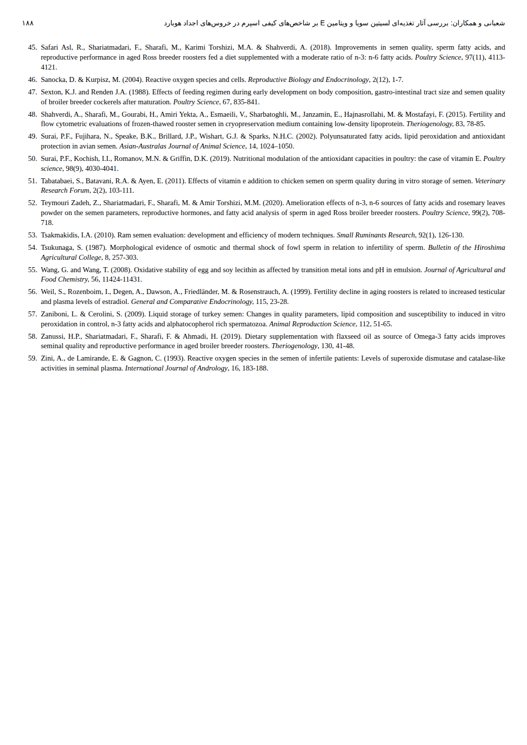۱۸۸ شعبانی و همکاران: بررسی آثار تغذیه‌ای لسیتین سویا و ویتامین E بر شاخص‌های کیفی اسپرم در خروس‌های اجداد هوبارد
Safari Asl, R., Shariatmadari, F., Sharafi, M., Karimi Torshizi, M.A. & Shahverdi, A. (2018). Improvements in semen quality, sperm fatty acids, and reproductive performance in aged Ross breeder roosters fed a diet supplemented with a moderate ratio of n-3: n-6 fatty acids. Poultry Science, 97(11), 4113-4121.
Sanocka, D. & Kurpisz, M. (2004). Reactive oxygen species and cells. Reproductive Biology and Endocrinology, 2(12), 1-7.
Sexton, K.J. and Renden J.A. (1988). Effects of feeding regimen during early development on body composition, gastro-intestinal tract size and semen quality of broiler breeder cockerels after maturation. Poultry Science, 67, 835-841.
Shahverdi, A., Sharafi, M., Gourabi, H., Amiri Yekta, A., Esmaeili, V., Sharbatoghli, M., Janzamin, E., Hajnasrollahi, M. & Mostafayi, F. (2015). Fertility and flow cytometric evaluations of frozen-thawed rooster semen in cryopreservation medium containing low-density lipoprotein. Theriogenology, 83, 78-85.
Surai, P.F., Fujihara, N., Speake, B.K., Brillard, J.P., Wishart, G.J. & Sparks, N.H.C. (2002). Polyunsaturated fatty acids, lipid peroxidation and antioxidant protection in avian semen. Asian-Australas Journal of Animal Science, 14, 1024–1050.
Surai, P.F., Kochish, I.I., Romanov, M.N. & Griffin, D.K. (2019). Nutritional modulation of the antioxidant capacities in poultry: the case of vitamin E. Poultry science, 98(9), 4030-4041.
Tabatabaei, S., Batavani, R.A. & Ayen, E. (2011). Effects of vitamin e addition to chicken semen on sperm quality during in vitro storage of semen. Veterinary Research Forum, 2(2), 103-111.
Teymouri Zadeh, Z., Shariatmadari, F., Sharafi, M. & Amir Torshizi, M.M. (2020). Amelioration effects of n-3, n-6 sources of fatty acids and rosemary leaves powder on the semen parameters, reproductive hormones, and fatty acid analysis of sperm in aged Ross broiler breeder roosters. Poultry Science, 99(2), 708-718.
Tsakmakidis, I.A. (2010). Ram semen evaluation: development and efficiency of modern techniques. Small Ruminants Research, 92(1), 126-130.
Tsukunaga, S. (1987). Morphological evidence of osmotic and thermal shock of fowl sperm in relation to infertility of sperm. Bulletin of the Hiroshima Agricultural College, 8, 257-303.
Wang, G. and Wang, T. (2008). Oxidative stability of egg and soy lecithin as affected by transition metal ions and pH in emulsion. Journal of Agricultural and Food Chemistry, 56, 11424-11431.
Weil, S., Rozenboim, I., Degen, A., Dawson, A., Friedländer, M. & Rosenstrauch, A. (1999). Fertility decline in aging roosters is related to increased testicular and plasma levels of estradiol. General and Comparative Endocrinology, 115, 23-28.
Zaniboni, L. & Cerolini, S. (2009). Liquid storage of turkey semen: Changes in quality parameters, lipid composition and susceptibility to induced in vitro peroxidation in control, n-3 fatty acids and alphatocopherol rich spermatozoa. Animal Reproduction Science, 112, 51-65.
Zanussi, H.P., Shariatmadari, F., Sharafi, F. & Ahmadi, H. (2019). Dietary supplementation with flaxseed oil as source of Omega-3 fatty acids improves seminal quality and reproductive performance in aged broiler breeder roosters. Theriogenology, 130, 41-48.
Zini, A., de Lamirande, E. & Gagnon, C. (1993). Reactive oxygen species in the semen of infertile patients: Levels of superoxide dismutase and catalase-like activities in seminal plasma. International Journal of Andrology, 16, 183-188.